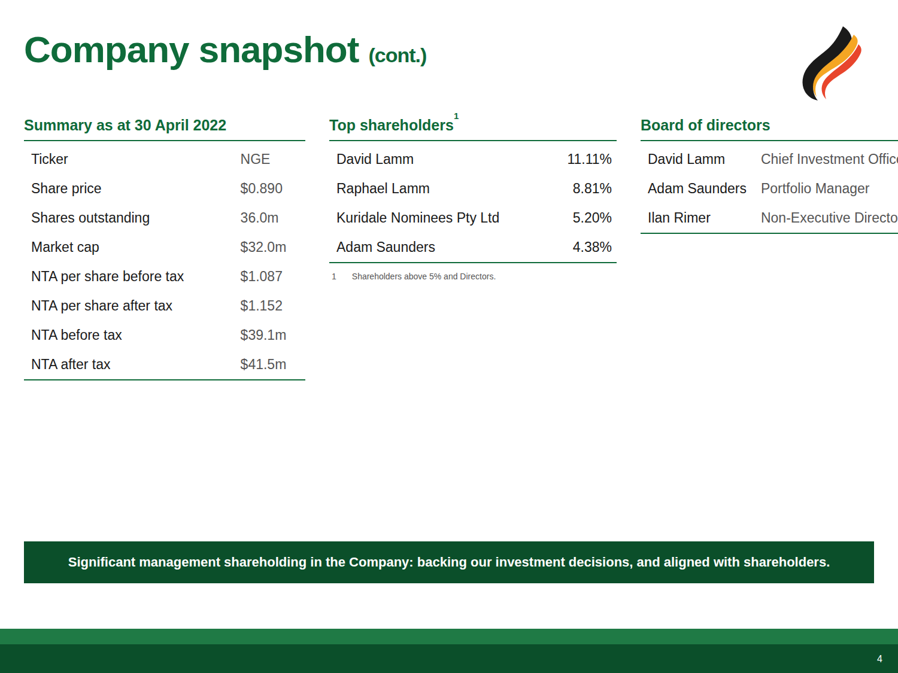Company snapshot (cont.)
Summary as at 30 April 2022
| Ticker | NGE |
| Share price | $0.890 |
| Shares outstanding | 36.0m |
| Market cap | $32.0m |
| NTA per share before tax | $1.087 |
| NTA per share after tax | $1.152 |
| NTA before tax | $39.1m |
| NTA after tax | $41.5m |
Top shareholders1
| David Lamm | 11.11% |
| Raphael Lamm | 8.81% |
| Kuridale Nominees Pty Ltd | 5.20% |
| Adam Saunders | 4.38% |
1 Shareholders above 5% and Directors.
Board of directors
| David Lamm | Chief Investment Officer |
| Adam Saunders | Portfolio Manager |
| Ilan Rimer | Non-Executive Director |
Significant management shareholding in the Company: backing our investment decisions, and aligned with shareholders.
4